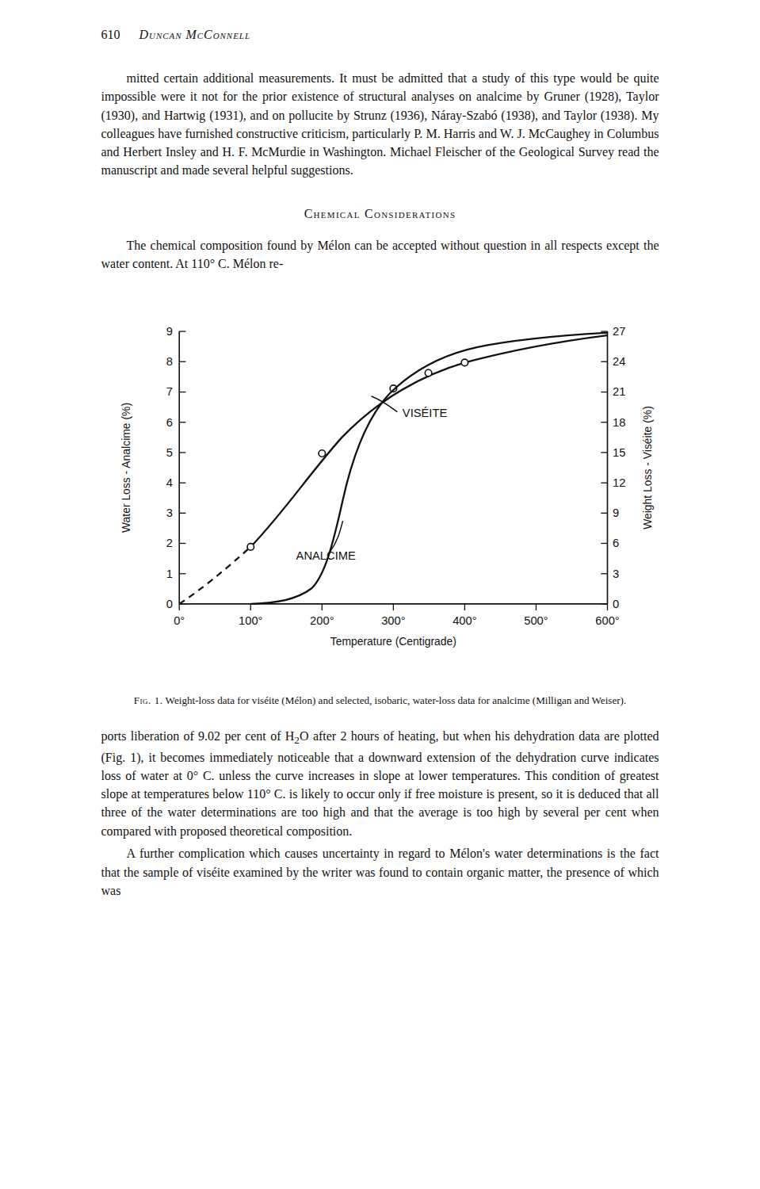610 Duncan McConnell
mitted certain additional measurements. It must be admitted that a study of this type would be quite impossible were it not for the prior existence of structural analyses on analcime by Gruner (1928), Taylor (1930), and Hartwig (1931), and on pollucite by Strunz (1936), Náray-Szabó (1938), and Taylor (1938). My colleagues have furnished constructive criticism, particularly P. M. Harris and W. J. McCaughey in Columbus and Herbert Insley and H. F. McMurdie in Washington. Michael Fleischer of the Geological Survey read the manuscript and made several helpful suggestions.
Chemical Considerations
The chemical composition found by Mélon can be accepted without question in all respects except the water content. At 110° C. Mélon re-
Figure 1. Weight-loss data for viséite and isobaric water-loss data for analcime Two curves plotted against temperature from 0 to 600 degrees Centigrade. The viséite curve rises steadily from the origin region, passing through plotted points, and flattens near 600 degrees. The analcime curve remains near zero until about 150 degrees, then rises steeply between 200 and 300 degrees before leveling off. 0 1 2 3 4 5 6 7 8 9 0 3 6 9 12 15 18 21 24 27 0° 100° 200° 300° 400° 500° 600° Temperature (Centigrade) Water Loss - Analcime (%) Weight Loss - Viséite (%) VISÉITE ANALCIME
Fig. 1. Weight-loss data for viséite (Mélon) and selected, isobaric, water-loss data for analcime (Milligan and Weiser).
ports liberation of 9.02 per cent of H2O after 2 hours of heating, but when his dehydration data are plotted (Fig. 1), it becomes immediately noticeable that a downward extension of the dehydration curve indicates loss of water at 0° C. unless the curve increases in slope at lower temperatures. This condition of greatest slope at temperatures below 110° C. is likely to occur only if free moisture is present, so it is deduced that all three of the water determinations are too high and that the average is too high by several per cent when compared with proposed theoretical composition.
A further complication which causes uncertainty in regard to Mélon's water determinations is the fact that the sample of viséite examined by the writer was found to contain organic matter, the presence of which was